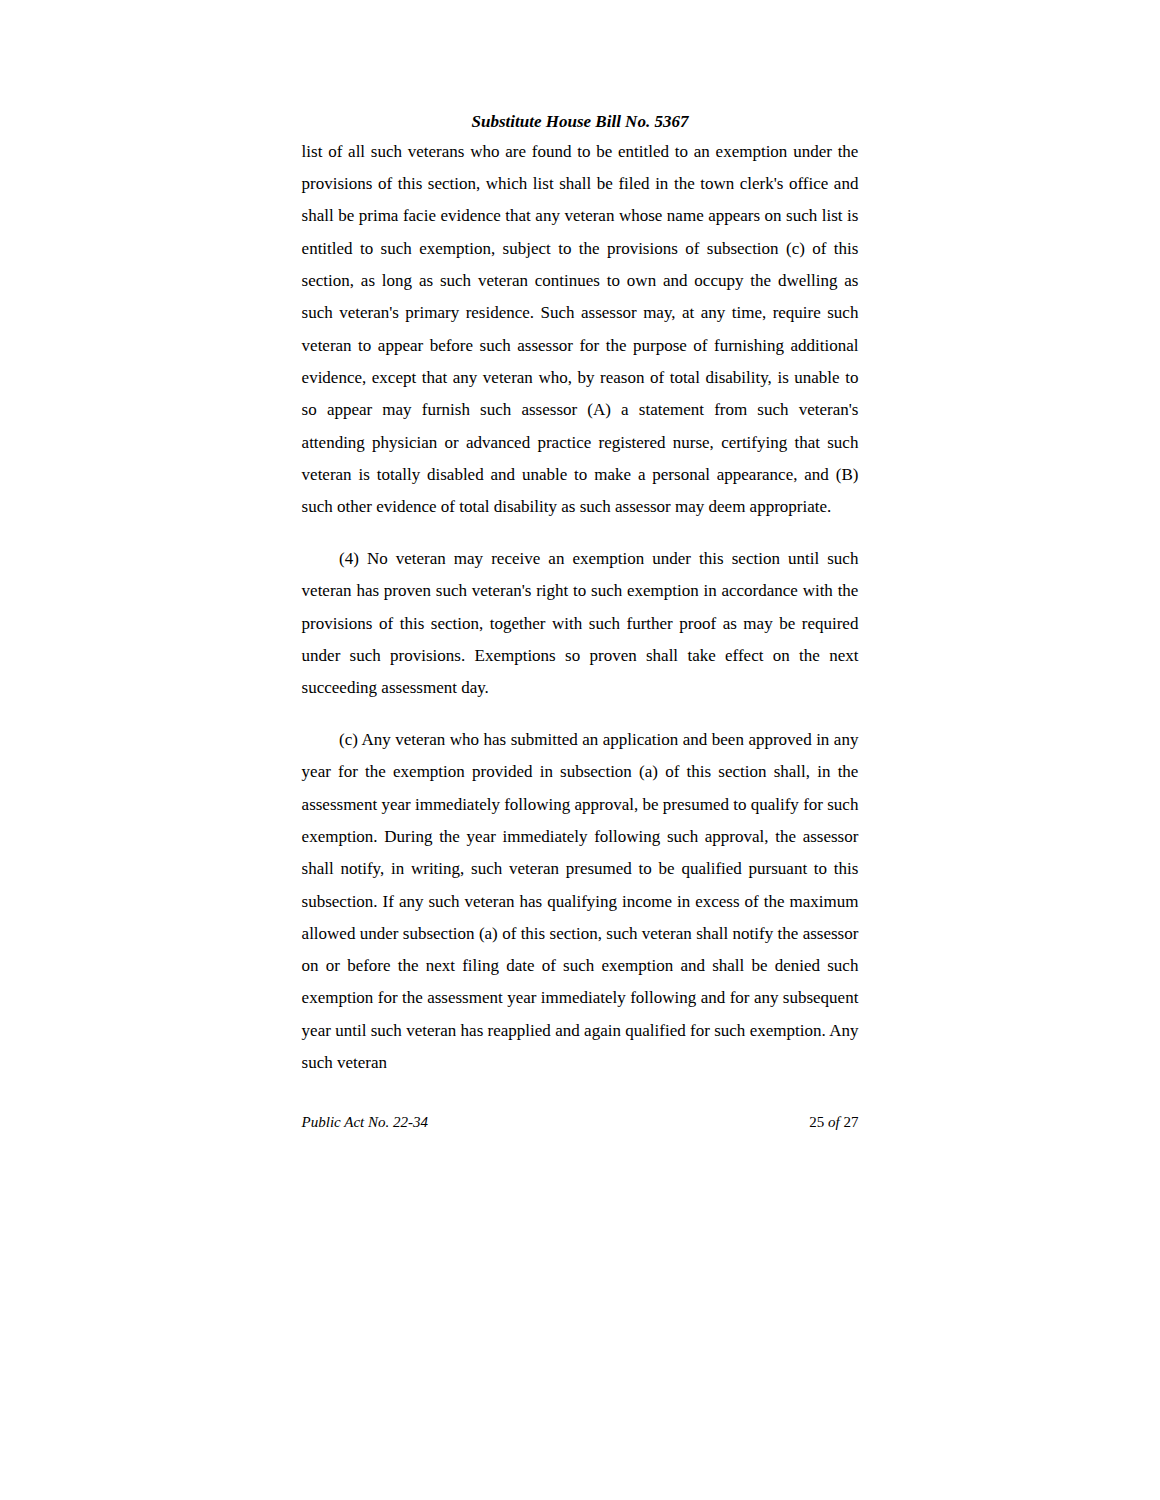Substitute House Bill No. 5367
list of all such veterans who are found to be entitled to an exemption under the provisions of this section, which list shall be filed in the town clerk's office and shall be prima facie evidence that any veteran whose name appears on such list is entitled to such exemption, subject to the provisions of subsection (c) of this section, as long as such veteran continues to own and occupy the dwelling as such veteran's primary residence. Such assessor may, at any time, require such veteran to appear before such assessor for the purpose of furnishing additional evidence, except that any veteran who, by reason of total disability, is unable to so appear may furnish such assessor (A) a statement from such veteran's attending physician or advanced practice registered nurse, certifying that such veteran is totally disabled and unable to make a personal appearance, and (B) such other evidence of total disability as such assessor may deem appropriate.
(4) No veteran may receive an exemption under this section until such veteran has proven such veteran's right to such exemption in accordance with the provisions of this section, together with such further proof as may be required under such provisions. Exemptions so proven shall take effect on the next succeeding assessment day.
(c) Any veteran who has submitted an application and been approved in any year for the exemption provided in subsection (a) of this section shall, in the assessment year immediately following approval, be presumed to qualify for such exemption. During the year immediately following such approval, the assessor shall notify, in writing, such veteran presumed to be qualified pursuant to this subsection. If any such veteran has qualifying income in excess of the maximum allowed under subsection (a) of this section, such veteran shall notify the assessor on or before the next filing date of such exemption and shall be denied such exemption for the assessment year immediately following and for any subsequent year until such veteran has reapplied and again qualified for such exemption. Any such veteran
Public Act No. 22-34 25 of 27